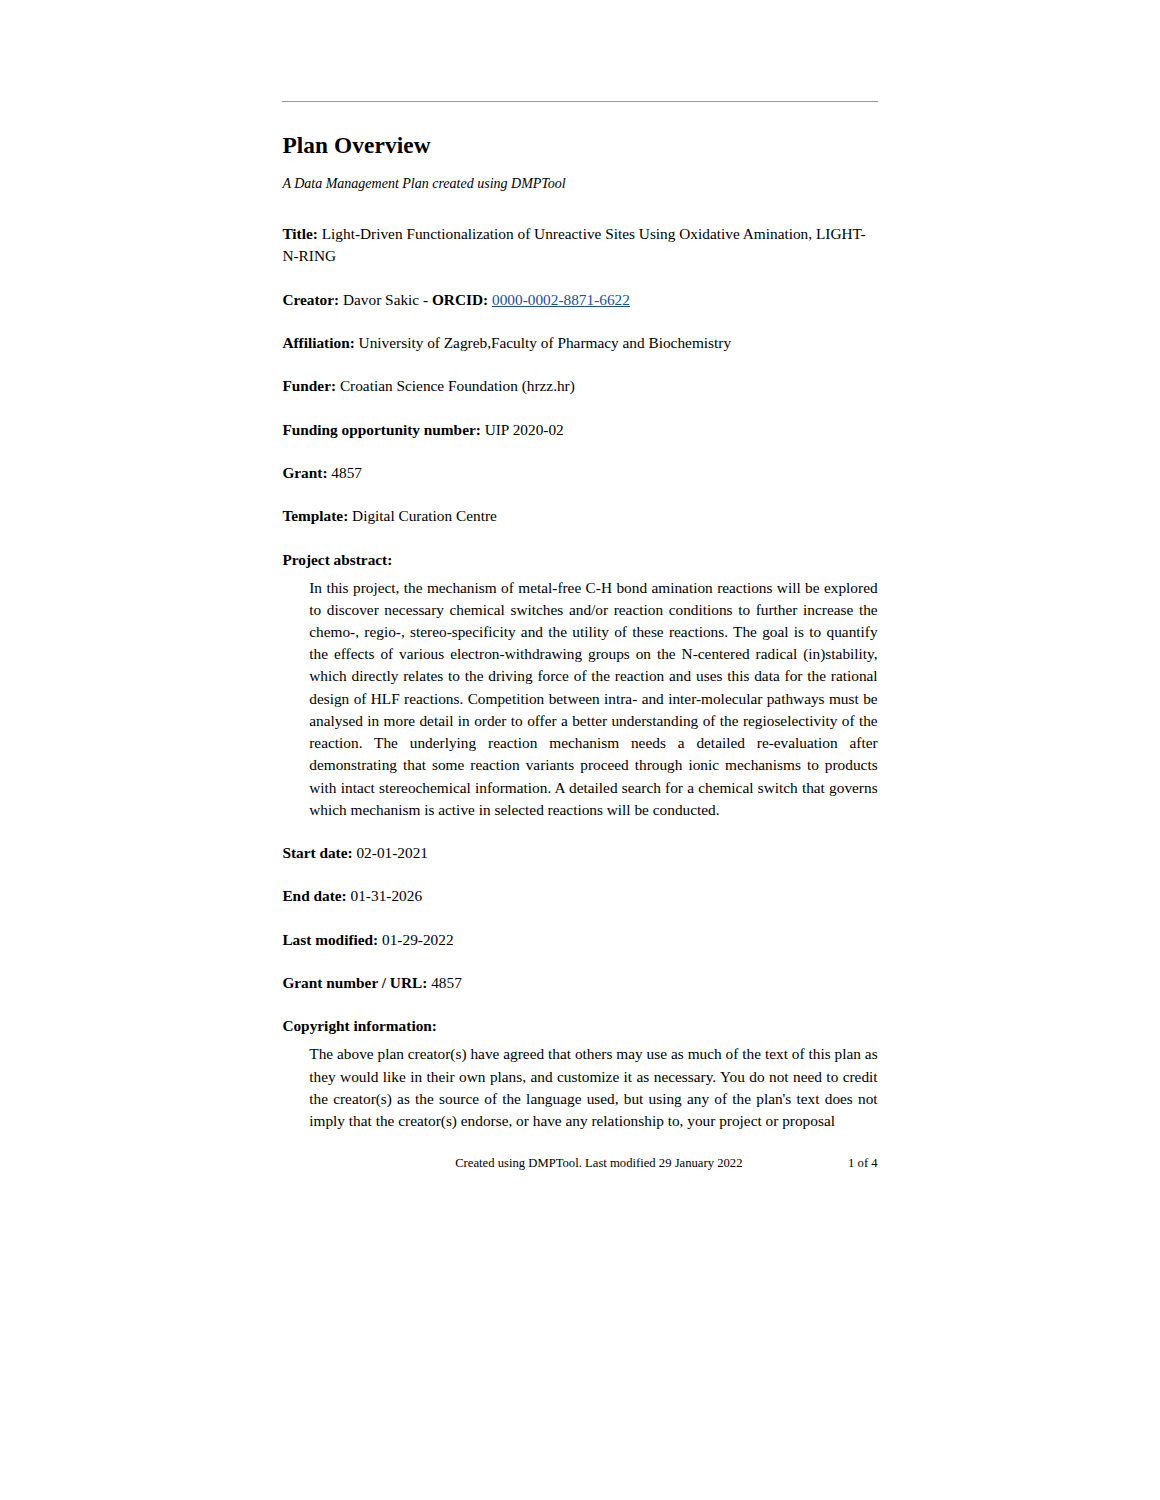Plan Overview
A Data Management Plan created using DMPTool
Title: Light-Driven Functionalization of Unreactive Sites Using Oxidative Amination, LIGHT-N-RING
Creator: Davor Sakic - ORCID: 0000-0002-8871-6622
Affiliation: University of Zagreb,Faculty of Pharmacy and Biochemistry
Funder: Croatian Science Foundation (hrzz.hr)
Funding opportunity number: UIP 2020-02
Grant: 4857
Template: Digital Curation Centre
Project abstract:
In this project, the mechanism of metal-free C-H bond amination reactions will be explored to discover necessary chemical switches and/or reaction conditions to further increase the chemo-, regio-, stereo-specificity and the utility of these reactions. The goal is to quantify the effects of various electron-withdrawing groups on the N-centered radical (in)stability, which directly relates to the driving force of the reaction and uses this data for the rational design of HLF reactions. Competition between intra- and inter-molecular pathways must be analysed in more detail in order to offer a better understanding of the regioselectivity of the reaction. The underlying reaction mechanism needs a detailed re-evaluation after demonstrating that some reaction variants proceed through ionic mechanisms to products with intact stereochemical information. A detailed search for a chemical switch that governs which mechanism is active in selected reactions will be conducted.
Start date: 02-01-2021
End date: 01-31-2026
Last modified: 01-29-2022
Grant number / URL: 4857
Copyright information:
The above plan creator(s) have agreed that others may use as much of the text of this plan as they would like in their own plans, and customize it as necessary. You do not need to credit the creator(s) as the source of the language used, but using any of the plan's text does not imply that the creator(s) endorse, or have any relationship to, your project or proposal
Created using DMPTool. Last modified 29 January 2022
1 of 4